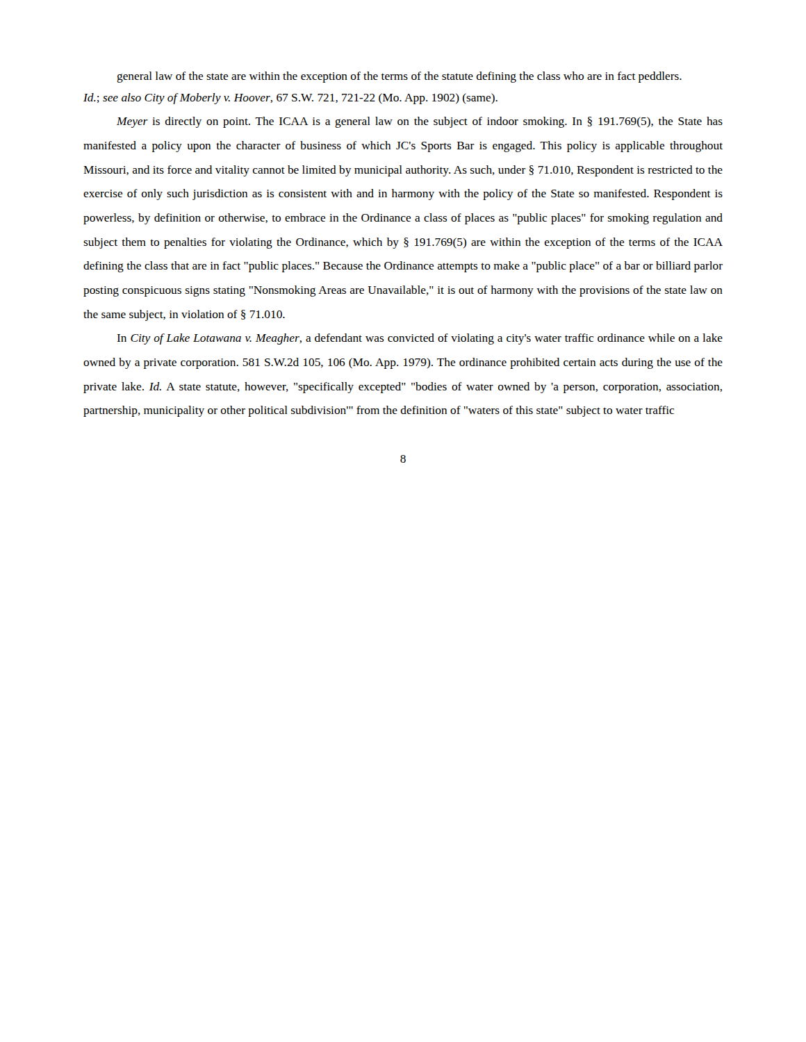general law of the state are within the exception of the terms of the statute defining the class who are in fact peddlers.
Id.; see also City of Moberly v. Hoover, 67 S.W. 721, 721-22 (Mo. App. 1902) (same).
Meyer is directly on point. The ICAA is a general law on the subject of indoor smoking. In § 191.769(5), the State has manifested a policy upon the character of business of which JC's Sports Bar is engaged. This policy is applicable throughout Missouri, and its force and vitality cannot be limited by municipal authority. As such, under § 71.010, Respondent is restricted to the exercise of only such jurisdiction as is consistent with and in harmony with the policy of the State so manifested. Respondent is powerless, by definition or otherwise, to embrace in the Ordinance a class of places as "public places" for smoking regulation and subject them to penalties for violating the Ordinance, which by § 191.769(5) are within the exception of the terms of the ICAA defining the class that are in fact "public places." Because the Ordinance attempts to make a "public place" of a bar or billiard parlor posting conspicuous signs stating "Nonsmoking Areas are Unavailable," it is out of harmony with the provisions of the state law on the same subject, in violation of § 71.010.
In City of Lake Lotawana v. Meagher, a defendant was convicted of violating a city's water traffic ordinance while on a lake owned by a private corporation. 581 S.W.2d 105, 106 (Mo. App. 1979). The ordinance prohibited certain acts during the use of the private lake. Id. A state statute, however, "specifically excepted" "bodies of water owned by 'a person, corporation, association, partnership, municipality or other political subdivision'" from the definition of "waters of this state" subject to water traffic
8